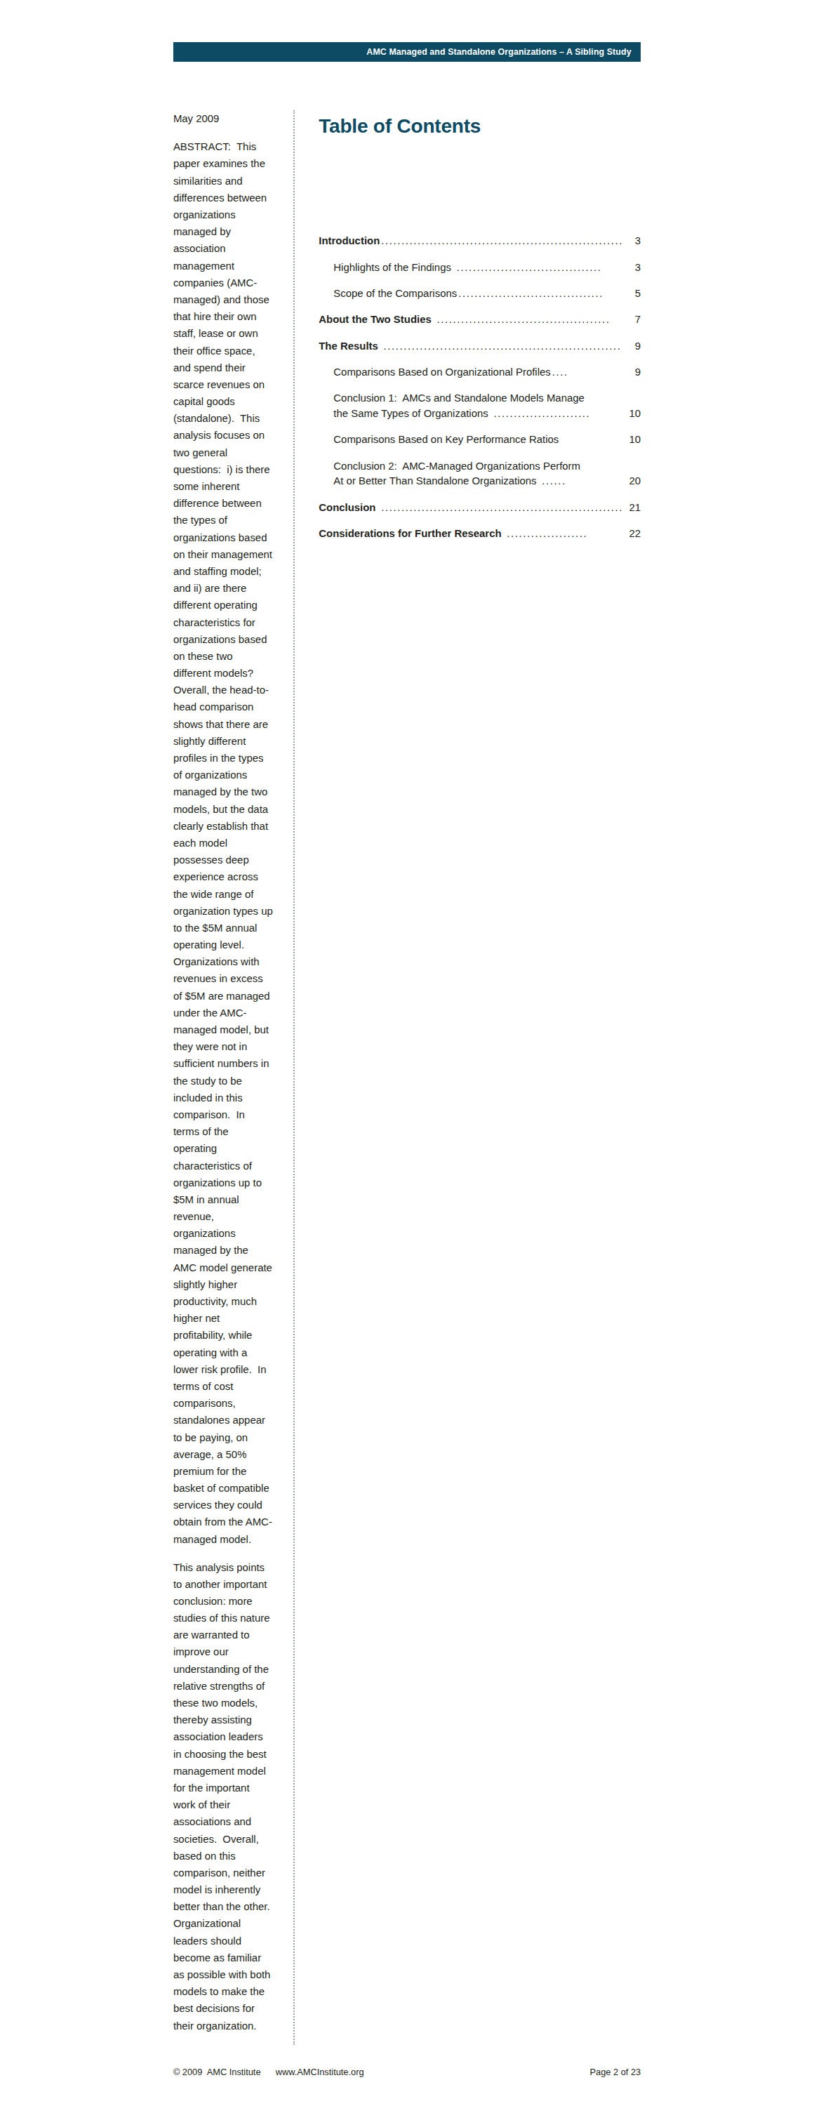AMC Managed and Standalone Organizations – A Sibling Study
May 2009
ABSTRACT: This paper examines the similarities and differences between organizations managed by association management companies (AMC-managed) and those that hire their own staff, lease or own their office space, and spend their scarce revenues on capital goods (standalone). This analysis focuses on two general questions: i) is there some inherent difference between the types of organizations based on their management and staffing model; and ii) are there different operating characteristics for organizations based on these two different models? Overall, the head-to-head comparison shows that there are slightly different profiles in the types of organizations managed by the two models, but the data clearly establish that each model possesses deep experience across the wide range of organization types up to the $5M annual operating level. Organizations with revenues in excess of $5M are managed under the AMC-managed model, but they were not in sufficient numbers in the study to be included in this comparison. In terms of the operating characteristics of organizations up to $5M in annual revenue, organizations managed by the AMC model generate slightly higher productivity, much higher net profitability, while operating with a lower risk profile. In terms of cost comparisons, standalones appear to be paying, on average, a 50% premium for the basket of compatible services they could obtain from the AMC-managed model.
This analysis points to another important conclusion: more studies of this nature are warranted to improve our understanding of the relative strengths of these two models, thereby assisting association leaders in choosing the best management model for the important work of their associations and societies. Overall, based on this comparison, neither model is inherently better than the other. Organizational leaders should become as familiar as possible with both models to make the best decisions for their organization.
Table of Contents
Introduction ............................................................ 3
Highlights of the Findings .................................... 3
Scope of the Comparisons .................................... 5
About the Two Studies ........................................... 7
The Results ........................................................... 9
Comparisons Based on Organizational Profiles .... 9
Conclusion 1: AMCs and Standalone Models Manage
the Same Types of Organizations ........................ 10
Comparisons Based on Key Performance Ratios 10
Conclusion 2: AMC-Managed Organizations Perform
At or Better Than Standalone Organizations ...... 20
Conclusion ............................................................ 21
Considerations for Further Research .................... 22
© 2009 AMC Institutewww.AMCInstitute.org
Page 2 of 23